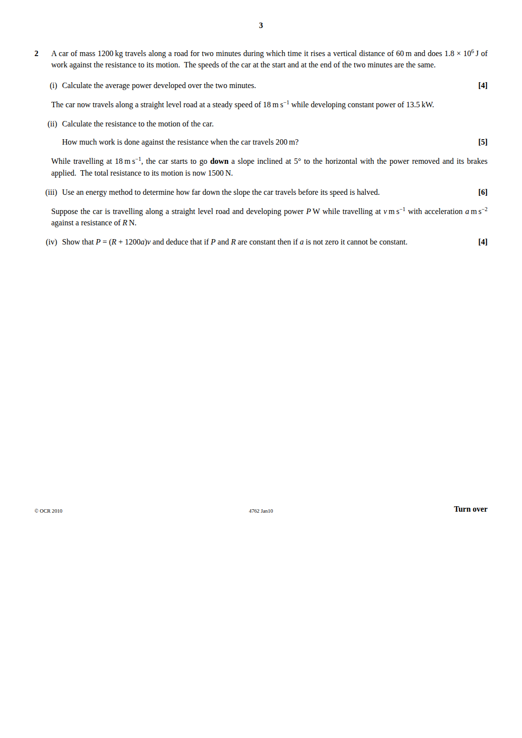3
2
A car of mass 1200 kg travels along a road for two minutes during which time it rises a vertical distance of 60 m and does 1.8 × 106 J of work against the resistance to its motion. The speeds of the car at the start and at the end of the two minutes are the same.
(i)
[4] Calculate the average power developed over the two minutes.
The car now travels along a straight level road at a steady speed of 18 m s−1 while developing constant power of 13.5 kW.
(ii)
Calculate the resistance to the motion of the car.
[5] How much work is done against the resistance when the car travels 200 m?
While travelling at 18 m s−1, the car starts to go down a slope inclined at 5° to the horizontal with the power removed and its brakes applied. The total resistance to its motion is now 1500 N.
(iii)
[6] Use an energy method to determine how far down the slope the car travels before its speed is halved.
Suppose the car is travelling along a straight level road and developing power P W while travelling at v m s−1 with acceleration a m s−2 against a resistance of R N.
(iv)
[4] Show that P = (R + 1200a)v and deduce that if P and R are constant then if a is not zero it cannot be constant.
© OCR 2010
4762 Jan10
Turn over